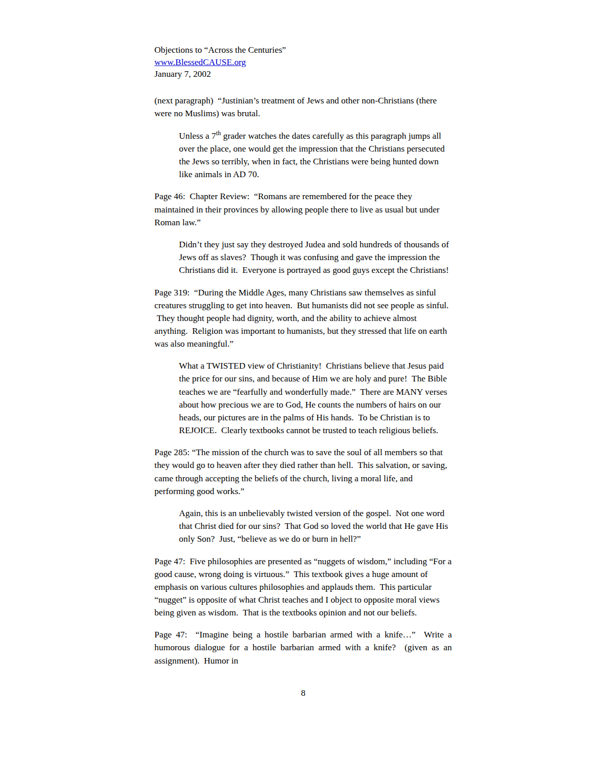Objections to “Across the Centuries”
www.BlessedCAUSE.org
January 7, 2002
(next paragraph) “Justinian’s treatment of Jews and other non-Christians (there were no Muslims) was brutal.
Unless a 7th grader watches the dates carefully as this paragraph jumps all over the place, one would get the impression that the Christians persecuted the Jews so terribly, when in fact, the Christians were being hunted down like animals in AD 70.
Page 46: Chapter Review: “Romans are remembered for the peace they maintained in their provinces by allowing people there to live as usual but under Roman law.”
Didn’t they just say they destroyed Judea and sold hundreds of thousands of Jews off as slaves? Though it was confusing and gave the impression the Christians did it. Everyone is portrayed as good guys except the Christians!
Page 319: “During the Middle Ages, many Christians saw themselves as sinful creatures struggling to get into heaven. But humanists did not see people as sinful. They thought people had dignity, worth, and the ability to achieve almost anything. Religion was important to humanists, but they stressed that life on earth was also meaningful.”
What a TWISTED view of Christianity! Christians believe that Jesus paid the price for our sins, and because of Him we are holy and pure! The Bible teaches we are “fearfully and wonderfully made.” There are MANY verses about how precious we are to God, He counts the numbers of hairs on our heads, our pictures are in the palms of His hands. To be Christian is to REJOICE. Clearly textbooks cannot be trusted to teach religious beliefs.
Page 285: “The mission of the church was to save the soul of all members so that they would go to heaven after they died rather than hell. This salvation, or saving, came through accepting the beliefs of the church, living a moral life, and performing good works.”
Again, this is an unbelievably twisted version of the gospel. Not one word that Christ died for our sins? That God so loved the world that He gave His only Son? Just, “believe as we do or burn in hell?”
Page 47: Five philosophies are presented as “nuggets of wisdom,” including “For a good cause, wrong doing is virtuous.” This textbook gives a huge amount of emphasis on various cultures philosophies and applauds them. This particular “nugget” is opposite of what Christ teaches and I object to opposite moral views being given as wisdom. That is the textbooks opinion and not our beliefs.
Page 47: “Imagine being a hostile barbarian armed with a knife…” Write a humorous dialogue for a hostile barbarian armed with a knife? (given as an assignment). Humor in
8